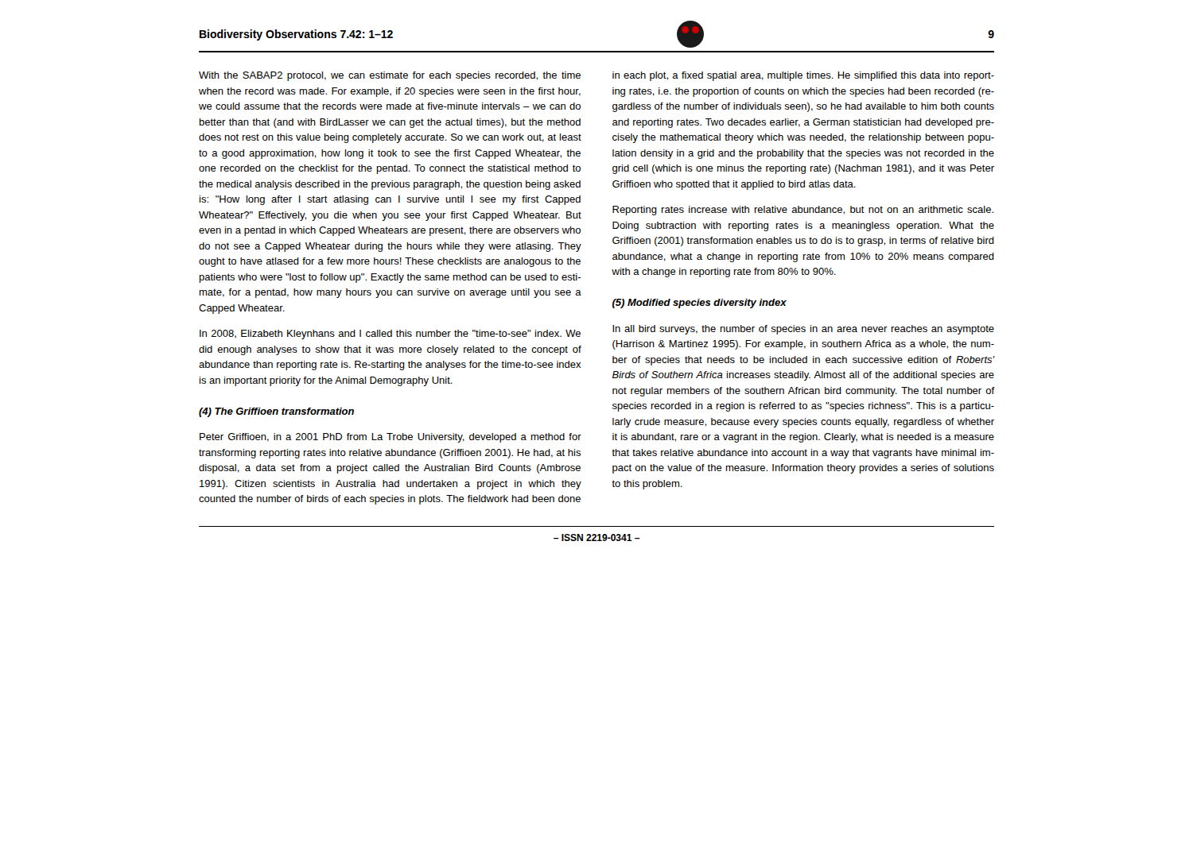Biodiversity Observations 7.42: 1–12
9
With the SABAP2 protocol, we can estimate for each species recorded, the time when the record was made. For example, if 20 species were seen in the first hour, we could assume that the records were made at five-minute intervals – we can do better than that (and with BirdLasser we can get the actual times), but the method does not rest on this value being completely accurate. So we can work out, at least to a good approximation, how long it took to see the first Capped Wheatear, the one recorded on the checklist for the pentad. To connect the statistical method to the medical analysis described in the previous paragraph, the question being asked is: "How long after I start atlasing can I survive until I see my first Capped Wheatear?" Effectively, you die when you see your first Capped Wheatear. But even in a pentad in which Capped Wheatears are present, there are observers who do not see a Capped Wheatear during the hours while they were atlasing. They ought to have atlased for a few more hours! These checklists are analogous to the patients who were "lost to follow up". Exactly the same method can be used to estimate, for a pentad, how many hours you can survive on average until you see a Capped Wheatear.
In 2008, Elizabeth Kleynhans and I called this number the "time-to-see" index. We did enough analyses to show that it was more closely related to the concept of abundance than reporting rate is. Re-starting the analyses for the time-to-see index is an important priority for the Animal Demography Unit.
(4) The Griffioen transformation
Peter Griffioen, in a 2001 PhD from La Trobe University, developed a method for transforming reporting rates into relative abundance (Griffioen 2001). He had, at his disposal, a data set from a project called the Australian Bird Counts (Ambrose 1991). Citizen scientists in Australia had undertaken a project in which they counted the number of birds of each species in plots. The fieldwork had been done in each plot, a fixed spatial area, multiple times. He simplified this data into reporting rates, i.e. the proportion of counts on which the species had been recorded (regardless of the number of individuals seen), so he had available to him both counts and reporting rates. Two decades earlier, a German statistician had developed precisely the mathematical theory which was needed, the relationship between population density in a grid and the probability that the species was not recorded in the grid cell (which is one minus the reporting rate) (Nachman 1981), and it was Peter Griffioen who spotted that it applied to bird atlas data.
Reporting rates increase with relative abundance, but not on an arithmetic scale. Doing subtraction with reporting rates is a meaningless operation. What the Griffioen (2001) transformation enables us to do is to grasp, in terms of relative bird abundance, what a change in reporting rate from 10% to 20% means compared with a change in reporting rate from 80% to 90%.
(5) Modified species diversity index
In all bird surveys, the number of species in an area never reaches an asymptote (Harrison & Martinez 1995). For example, in southern Africa as a whole, the number of species that needs to be included in each successive edition of Roberts' Birds of Southern Africa increases steadily. Almost all of the additional species are not regular members of the southern African bird community. The total number of species recorded in a region is referred to as "species richness". This is a particularly crude measure, because every species counts equally, regardless of whether it is abundant, rare or a vagrant in the region. Clearly, what is needed is a measure that takes relative abundance into account in a way that vagrants have minimal impact on the value of the measure. Information theory provides a series of solutions to this problem.
– ISSN 2219-0341 –